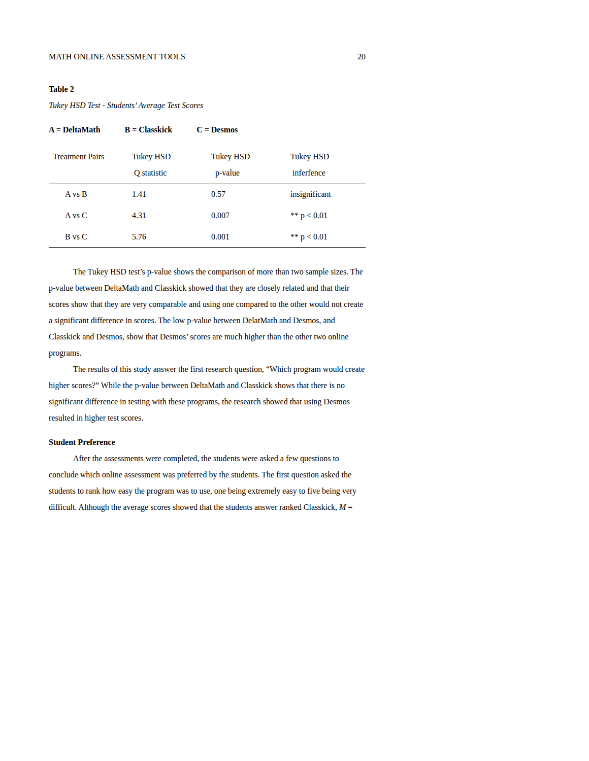Math Online Assessment Tools 20
Table 2
Tukey HSD Test - Students’ Average Test Scores
A = DeltaMath B = Classkick C = Desmos
| Treatment Pairs | Tukey HSD Q statistic | Tukey HSD p-value | Tukey HSD inferfence |
| --- | --- | --- | --- |
| A vs B | 1.41 | 0.57 | insignificant |
| A vs C | 4.31 | 0.007 | ** p < 0.01 |
| B vs C | 5.76 | 0.001 | ** p < 0.01 |
The Tukey HSD test’s p-value shows the comparison of more than two sample sizes. The p-value between DeltaMath and Classkick showed that they are closely related and that their scores show that they are very comparable and using one compared to the other would not create a significant difference in scores. The low p-value between DelatMath and Desmos, and Classkick and Desmos, show that Desmos’ scores are much higher than the other two online programs.
The results of this study answer the first research question, “Which program would create higher scores?” While the p-value between DeltaMath and Classkick shows that there is no significant difference in testing with these programs, the research showed that using Desmos resulted in higher test scores.
Student Preference
After the assessments were completed, the students were asked a few questions to conclude which online assessment was preferred by the students. The first question asked the students to rank how easy the program was to use, one being extremely easy to five being very difficult. Although the average scores showed that the students answer ranked Classkick, M =